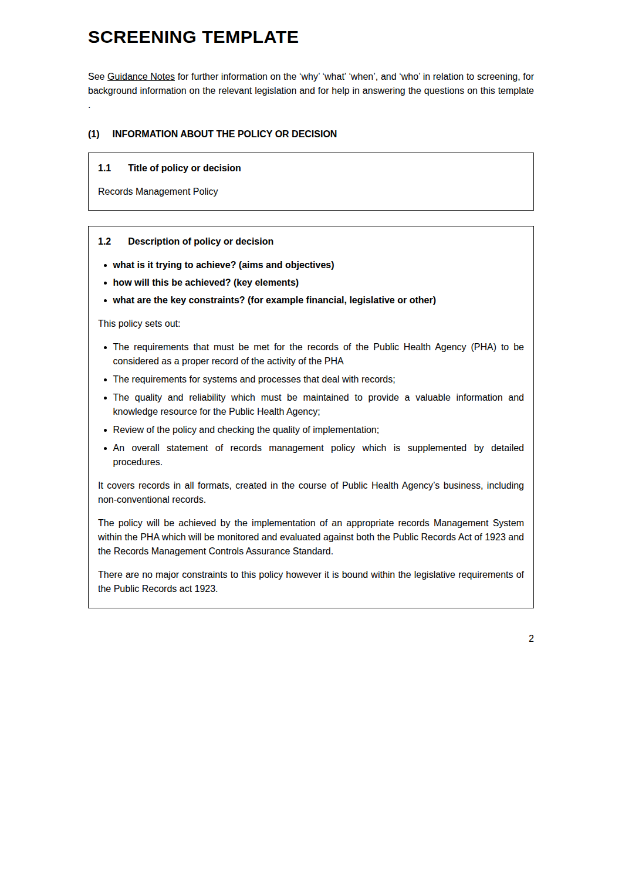SCREENING TEMPLATE
See Guidance Notes for further information on the ‘why’ ‘what’ ‘when’, and ‘who’ in relation to screening, for background information on the relevant legislation and for help in answering the questions on this template .
(1) INFORMATION ABOUT THE POLICY OR DECISION
1.1 Title of policy or decision
Records Management Policy
1.2 Description of policy or decision
what is it trying to achieve? (aims and objectives)
how will this be achieved? (key elements)
what are the key constraints? (for example financial, legislative or other)
This policy sets out:
The requirements that must be met for the records of the Public Health Agency (PHA) to be considered as a proper record of the activity of the PHA
The requirements for systems and processes that deal with records;
The quality and reliability which must be maintained to provide a valuable information and knowledge resource for the Public Health Agency;
Review of the policy and checking the quality of implementation;
An overall statement of records management policy which is supplemented by detailed procedures.
It covers records in all formats, created in the course of Public Health Agency’s business, including non-conventional records.
The policy will be achieved by the implementation of an appropriate records Management System within the PHA which will be monitored and evaluated against both the Public Records Act of 1923 and the Records Management Controls Assurance Standard.
There are no major constraints to this policy however it is bound within the legislative requirements of the Public Records act 1923.
2